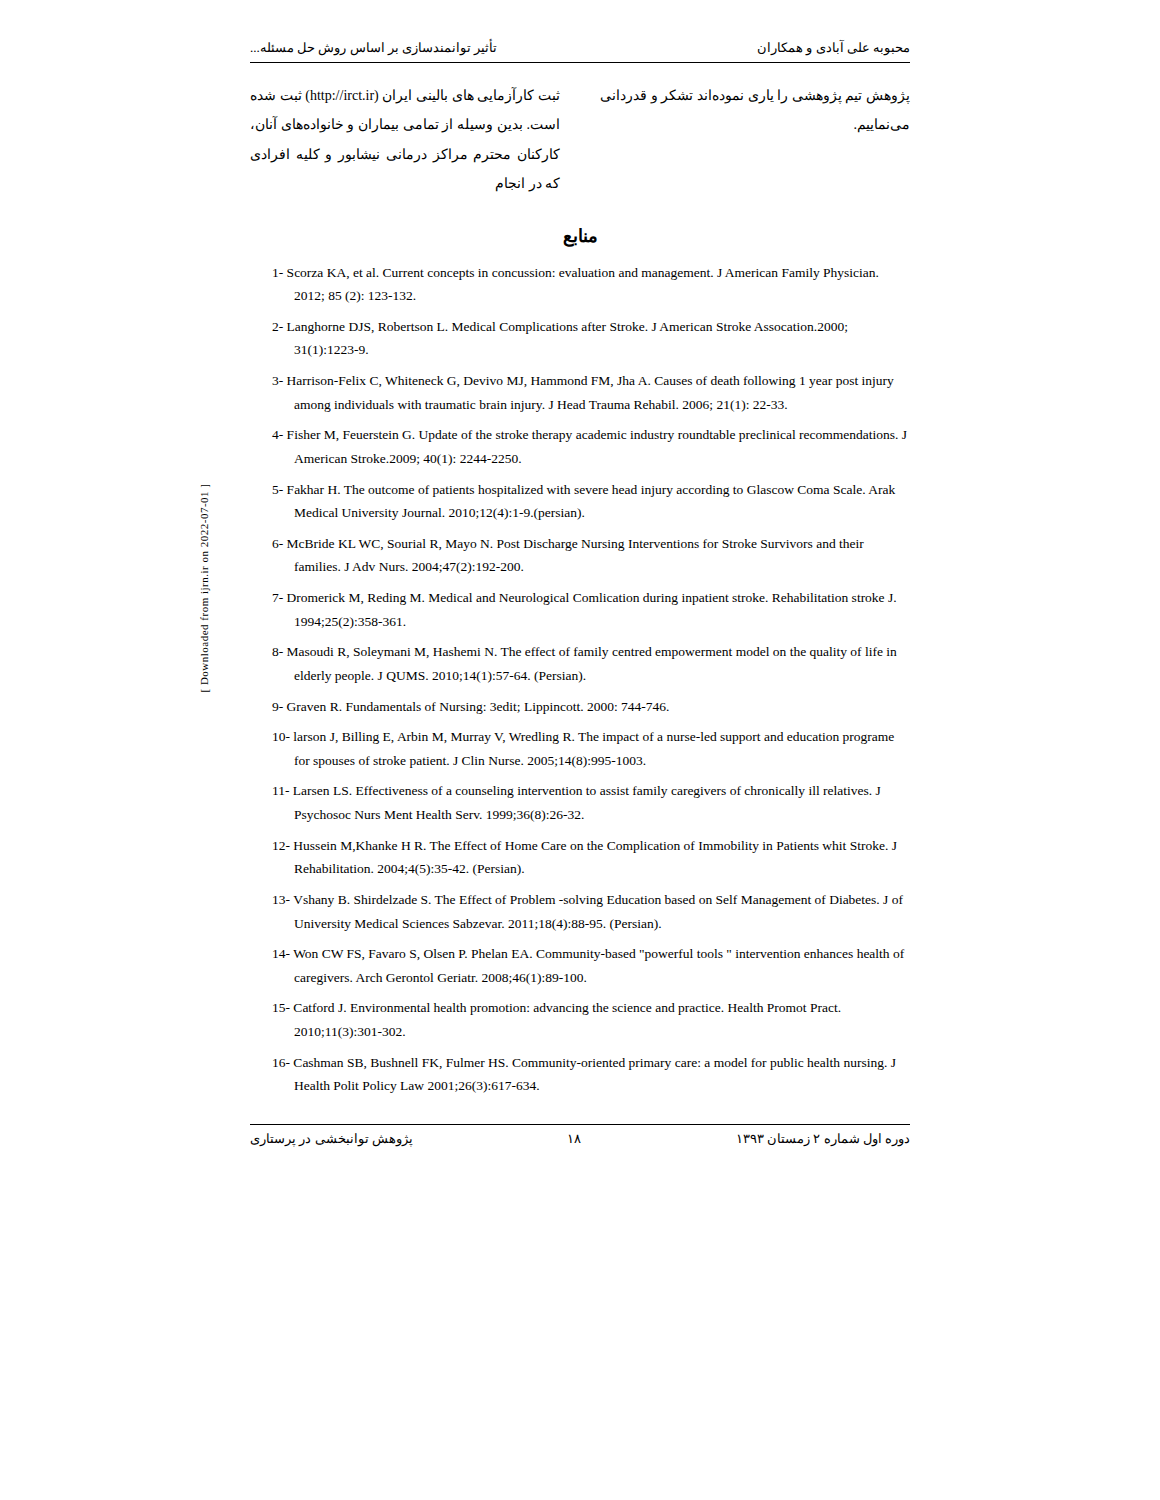[ Downloaded from ijrn.ir on 2022-07-01 ]
محبوبه علی آبادی و همکاران
تأثیر توانمندسازی بر اساس روش حل مسئله...
پژوهش تیم پژوهشی را یاری نموده‌اند تشکر و قدردانی می‌نماییم.
ثبت کارآزمایی های بالینی ایران (http://irct.ir) ثبت شده است. بدین وسیله از تمامی بیماران و خانواده‌های آنان، کارکنان محترم مراکز درمانی نیشابور و کلیه افرادی که در انجام
منابع
1- Scorza KA, et al. Current concepts in concussion: evaluation and management. J American Family Physician. 2012; 85 (2): 123-132.
2- Langhorne DJS, Robertson L. Medical Complications after Stroke. J American Stroke Assocation.2000; 31(1):1223-9.
3- Harrison-Felix C, Whiteneck G, Devivo MJ, Hammond FM, Jha A. Causes of death following 1 year post injury among individuals with traumatic brain injury. J Head Trauma Rehabil. 2006; 21(1): 22-33.
4- Fisher M, Feuerstein G. Update of the stroke therapy academic industry roundtable preclinical recommendations. J American Stroke.2009; 40(1): 2244-2250.
5- Fakhar H. The outcome of patients hospitalized with severe head injury according to Glascow Coma Scale. Arak Medical University Journal. 2010;12(4):1-9.(persian).
6- McBride KL WC, Sourial R, Mayo N. Post Discharge Nursing Interventions for Stroke Survivors and their families. J Adv Nurs. 2004;47(2):192-200.
7- Dromerick M, Reding M. Medical and Neurological Comlication during inpatient stroke. Rehabilitation stroke J. 1994;25(2):358-361.
8- Masoudi R, Soleymani M, Hashemi N. The effect of family centred empowerment model on the quality of life in elderly people. J QUMS. 2010;14(1):57-64. (Persian).
9- Graven R. Fundamentals of Nursing: 3edit; Lippincott. 2000: 744-746.
10- larson J, Billing E, Arbin M, Murray V, Wredling R. The impact of a nurse-led support and education programe for spouses of stroke patient. J Clin Nurse. 2005;14(8):995-1003.
11- Larsen LS. Effectiveness of a counseling intervention to assist family caregivers of chronically ill relatives. J Psychosoc Nurs Ment Health Serv. 1999;36(8):26-32.
12- Hussein M,Khanke H R. The Effect of Home Care on the Complication of Immobility in Patients whit Stroke. J Rehabilitation. 2004;4(5):35-42. (Persian).
13- Vshany B. Shirdelzade S. The Effect of Problem -solving Education based on Self Management of Diabetes. J of University Medical Sciences Sabzevar. 2011;18(4):88-95. (Persian).
14- Won CW FS, Favaro S, Olsen P. Phelan EA. Community-based "powerful tools " intervention enhances health of caregivers. Arch Gerontol Geriatr. 2008;46(1):89-100.
15- Catford J. Environmental health promotion: advancing the science and practice. Health Promot Pract. 2010;11(3):301-302.
16- Cashman SB, Bushnell FK, Fulmer HS. Community-oriented primary care: a model for public health nursing. J Health Polit Policy Law 2001;26(3):617-634.
دوره اول شماره ۲ زمستان ۱۳۹۳
۱۸
پژوهش توانبخشی در پرستاری